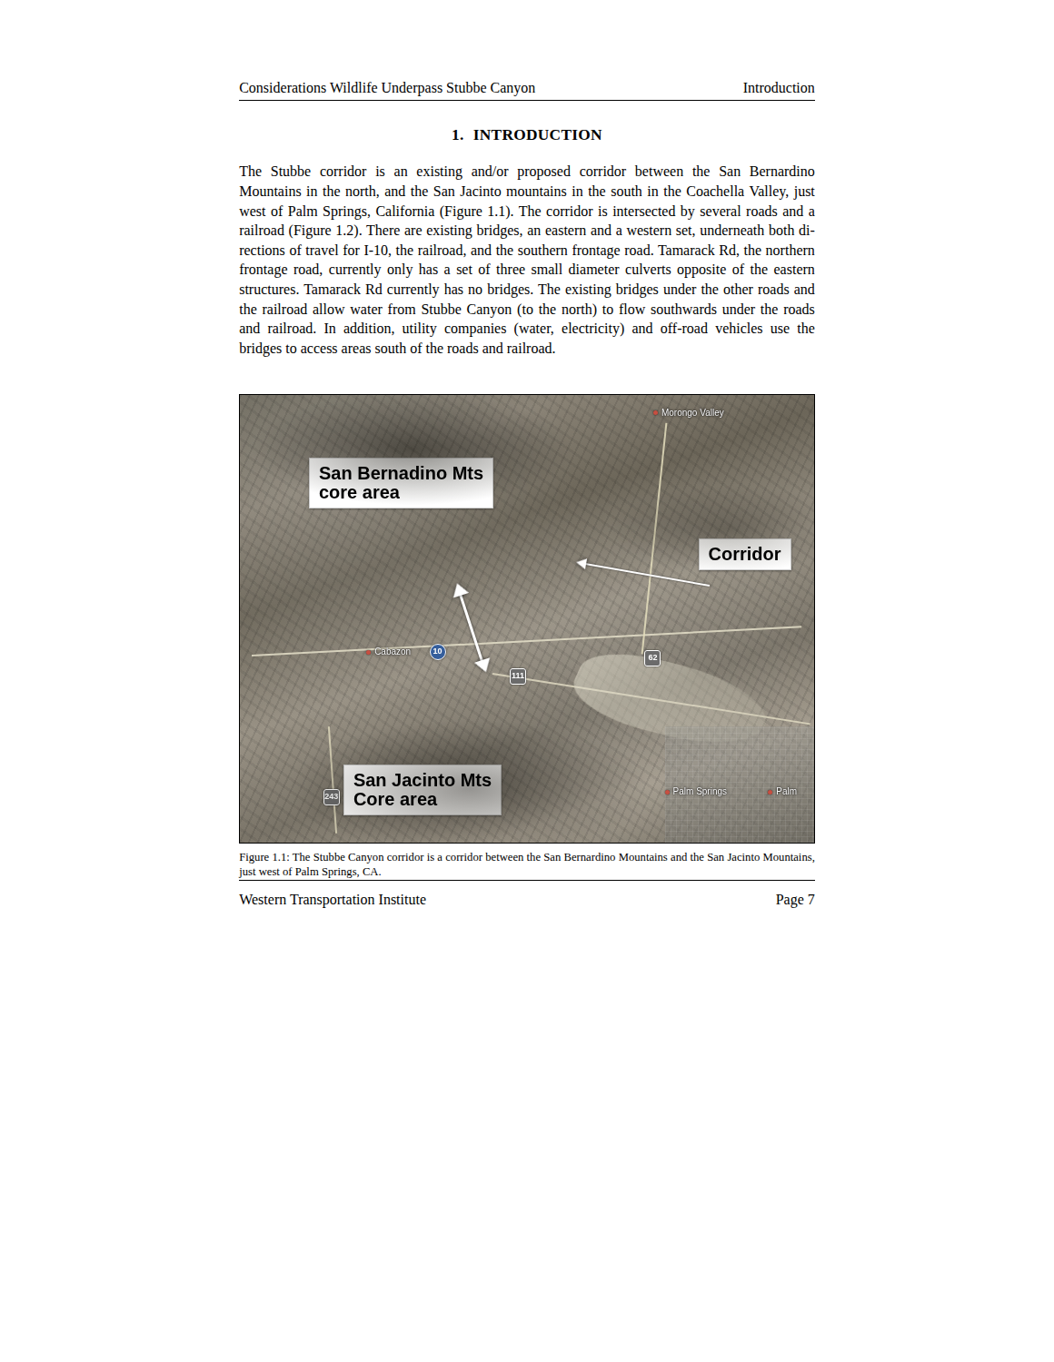Considerations Wildlife Underpass Stubbe Canyon Introduction
1. INTRODUCTION
The Stubbe corridor is an existing and/or proposed corridor between the San Bernardino Mountains in the north, and the San Jacinto mountains in the south in the Coachella Valley, just west of Palm Springs, California (Figure 1.1). The corridor is intersected by several roads and a railroad (Figure 1.2). There are existing bridges, an eastern and a western set, underneath both directions of travel for I-10, the railroad, and the southern frontage road. Tamarack Rd, the northern frontage road, currently only has a set of three small diameter culverts opposite of the eastern structures. Tamarack Rd currently has no bridges. The existing bridges under the other roads and the railroad allow water from Stubbe Canyon (to the north) to flow southwards under the roads and railroad. In addition, utility companies (water, electricity) and off-road vehicles use the bridges to access areas south of the roads and railroad.
10
111
62
243
San Bernadino Mts core area
Corridor
San Jacinto Mts Core area
Morongo Valley
Cabazon
Palm Springs
Palm
Figure 1.1: The Stubbe Canyon corridor is a corridor between the San Bernardino Mountains and the San Jacinto Mountains, just west of Palm Springs, CA.
Western Transportation Institute Page 7